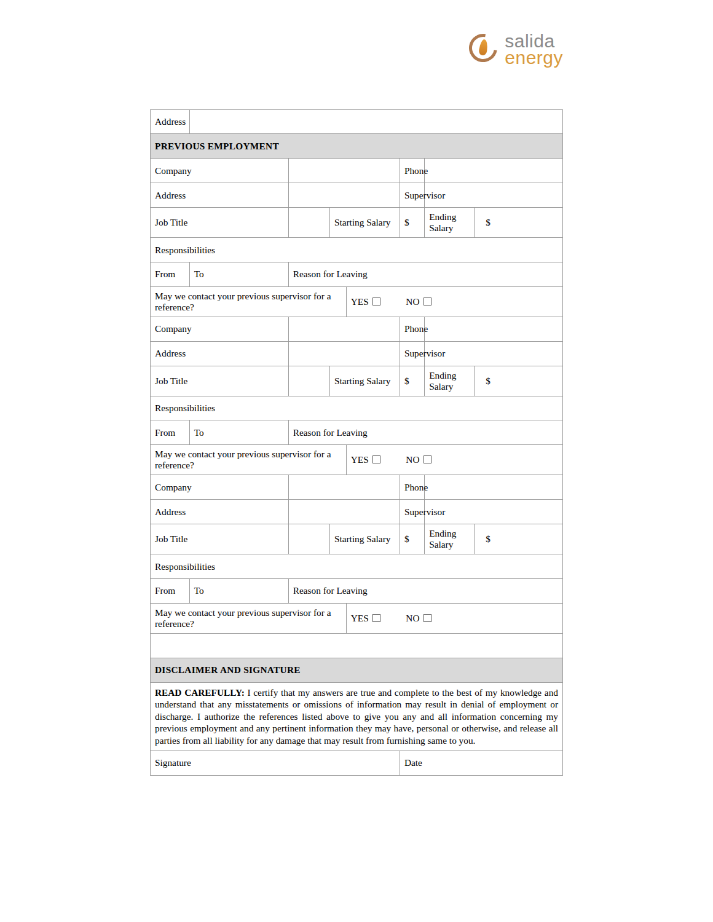salida energy
| Address | |
| PREVIOUS EMPLOYMENT |
| Company | | Phone | |
| Address | | Supervisor | |
| Job Title | | Starting Salary | $ | Ending Salary | $ |
| Responsibilities |
| From | To | Reason for Leaving |
| May we contact your previous supervisor for a reference? | YES NO |
| Company | | Phone | |
| Address | | Supervisor | |
| Job Title | | Starting Salary | $ | Ending Salary | $ |
| Responsibilities |
| From | To | Reason for Leaving |
| May we contact your previous supervisor for a reference? | YES NO |
| Company | | Phone | |
| Address | | Supervisor | |
| Job Title | | Starting Salary | $ | Ending Salary | $ |
| Responsibilities |
| From | To | Reason for Leaving |
| May we contact your previous supervisor for a reference? | YES NO |
| DISCLAIMER AND SIGNATURE |
| READ CAREFULLY: I certify that my answers are true and complete to the best of my knowledge and understand that any misstatements or omissions of information may result in denial of employment or discharge. I authorize the references listed above to give you any and all information concerning my previous employment and any pertinent information they may have, personal or otherwise, and release all parties from all liability for any damage that may result from furnishing same to you. |
| Signature | Date |